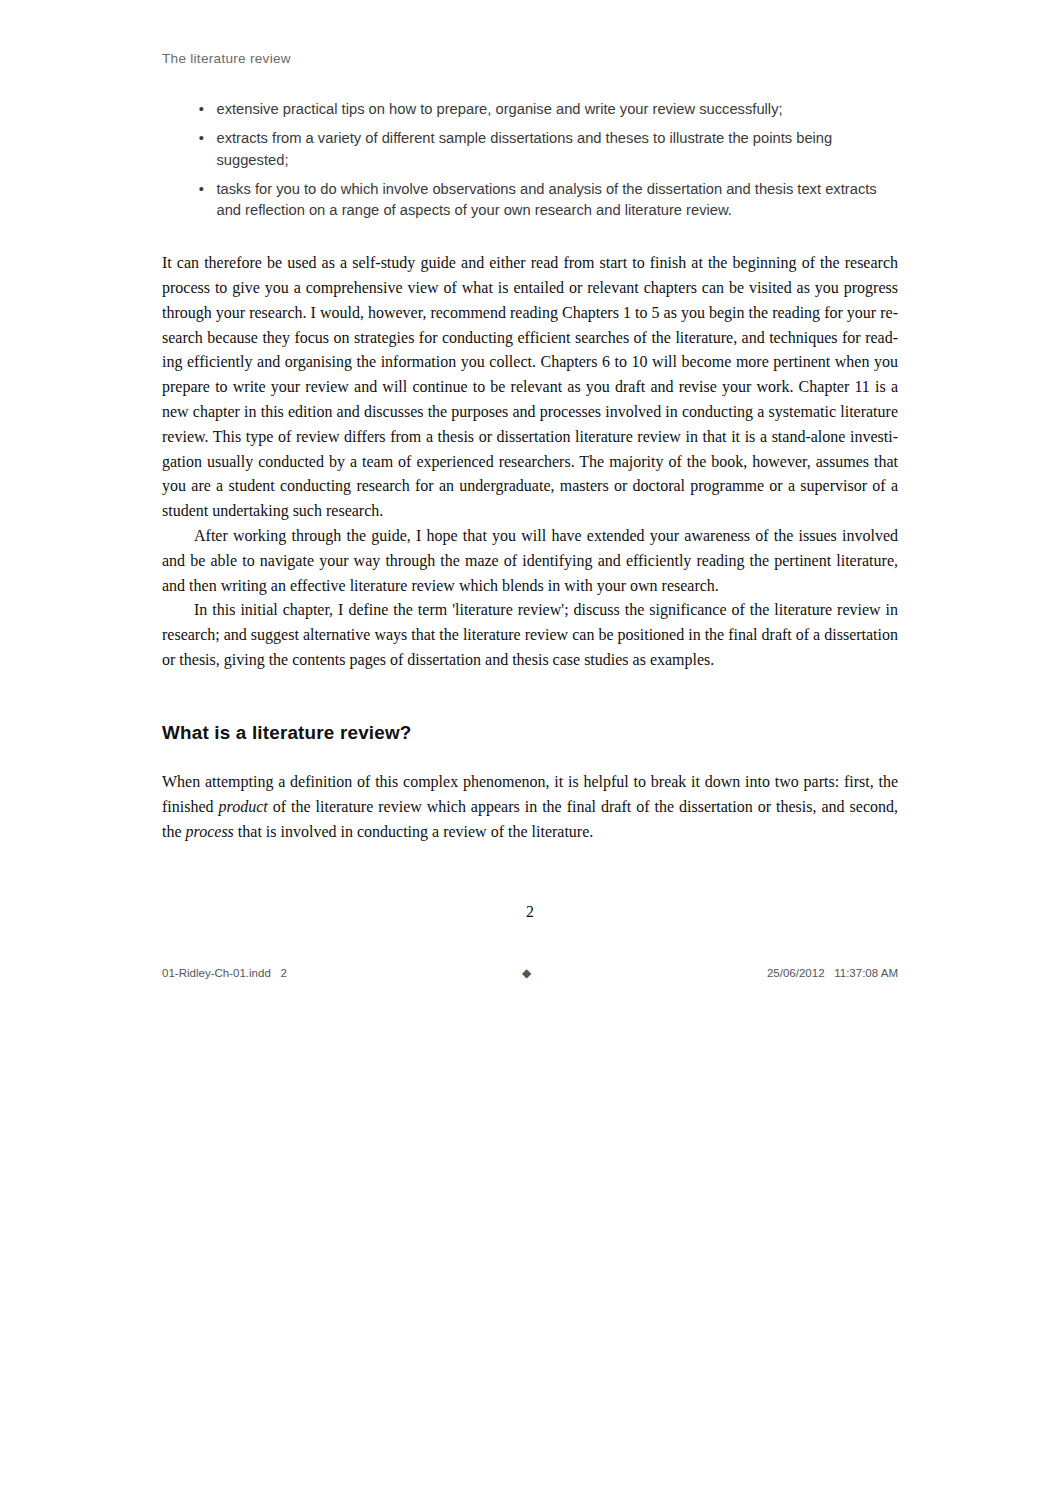The literature review
extensive practical tips on how to prepare, organise and write your review successfully;
extracts from a variety of different sample dissertations and theses to illustrate the points being suggested;
tasks for you to do which involve observations and analysis of the dissertation and thesis text extracts and reflection on a range of aspects of your own research and literature review.
It can therefore be used as a self-study guide and either read from start to finish at the beginning of the research process to give you a comprehensive view of what is entailed or relevant chapters can be visited as you progress through your research. I would, however, recommend reading Chapters 1 to 5 as you begin the reading for your research because they focus on strategies for conducting efficient searches of the literature, and techniques for reading efficiently and organising the information you collect. Chapters 6 to 10 will become more pertinent when you prepare to write your review and will continue to be relevant as you draft and revise your work. Chapter 11 is a new chapter in this edition and discusses the purposes and processes involved in conducting a systematic literature review. This type of review differs from a thesis or dissertation literature review in that it is a stand-alone investigation usually conducted by a team of experienced researchers. The majority of the book, however, assumes that you are a student conducting research for an undergraduate, masters or doctoral programme or a supervisor of a student undertaking such research.
After working through the guide, I hope that you will have extended your awareness of the issues involved and be able to navigate your way through the maze of identifying and efficiently reading the pertinent literature, and then writing an effective literature review which blends in with your own research.
In this initial chapter, I define the term 'literature review'; discuss the significance of the literature review in research; and suggest alternative ways that the literature review can be positioned in the final draft of a dissertation or thesis, giving the contents pages of dissertation and thesis case studies as examples.
What is a literature review?
When attempting a definition of this complex phenomenon, it is helpful to break it down into two parts: first, the finished product of the literature review which appears in the final draft of the dissertation or thesis, and second, the process that is involved in conducting a review of the literature.
2
01-Ridley-Ch-01.indd 2 ◆ 25/06/2012 11:37:08 AM